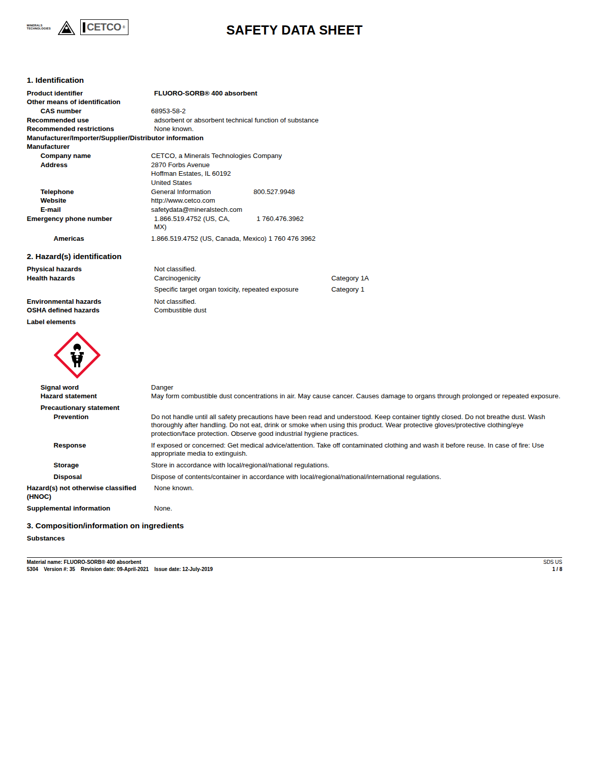MINERALS
TECHNOLOGIES
CETCO
®
SAFETY DATA SHEET
1. Identification
Product identifier
FLUORO-SORB® 400 absorbent
Other means of identification
CAS number
68953-58-2
Recommended use
adsorbent or absorbent technical function of substance
Recommended restrictions
None known.
Manufacturer/Importer/Supplier/Distributor information
Manufacturer
Company name
CETCO, a Minerals Technologies Company
Address
2870 Forbs Avenue
Hoffman Estates, IL 60192
United States
Telephone
General Information
800.527.9948
Website
http://www.cetco.com
E-mail
safetydata@mineralstech.com
Emergency phone number
1.866.519.4752 (US, CA,
MX)
1 760.476.3962
Americas
1.866.519.4752 (US, Canada, Mexico) 1 760 476 3962
2. Hazard(s) identification
Physical hazards
Not classified.
Health hazards
Carcinogenicity
Category 1A
Specific target organ toxicity, repeated exposure
Category 1
Environmental hazards
Not classified.
OSHA defined hazards
Combustible dust
Label elements
Signal word
Danger
Hazard statement
May form combustible dust concentrations in air. May cause cancer. Causes damage to organs through prolonged or repeated exposure.
Precautionary statement
Prevention
Do not handle until all safety precautions have been read and understood. Keep container tightly closed. Do not breathe dust. Wash thoroughly after handling. Do not eat, drink or smoke when using this product. Wear protective gloves/protective clothing/eye protection/face protection. Observe good industrial hygiene practices.
Response
If exposed or concerned: Get medical advice/attention. Take off contaminated clothing and wash it before reuse. In case of fire: Use appropriate media to extinguish.
Storage
Store in accordance with local/regional/national regulations.
Disposal
Dispose of contents/container in accordance with local/regional/national/international regulations.
Hazard(s) not otherwise classified (HNOC)
None known.
Supplemental information
None.
3. Composition/information on ingredients
Substances
Material name: FLUORO-SORB® 400 absorbent
SDS US
5304 Version #: 35 Revision date: 09-April-2021 Issue date: 12-July-2019
1 / 8